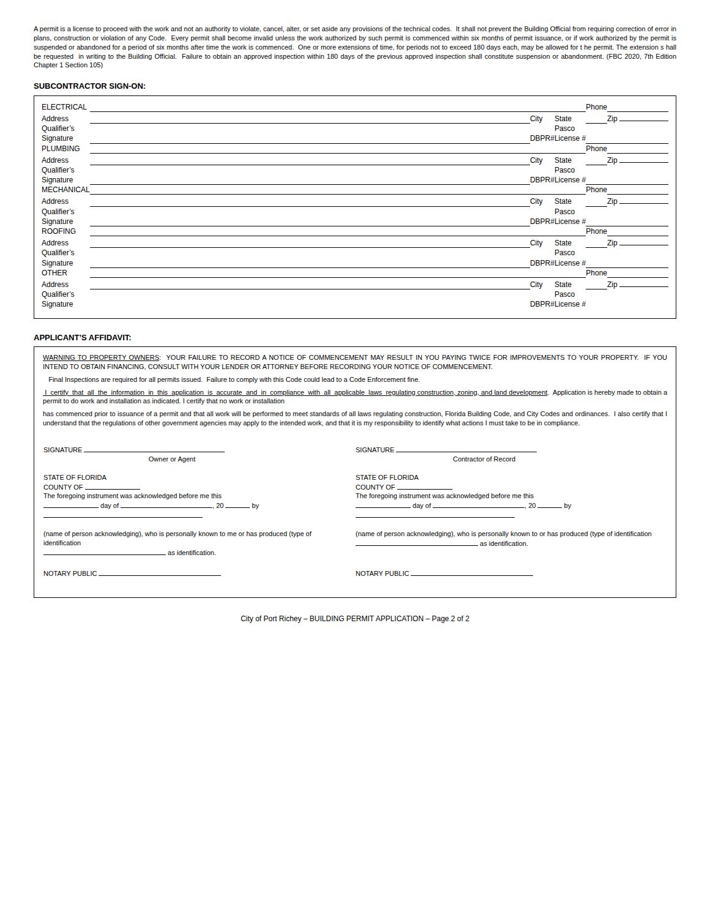A permit is a license to proceed with the work and not an authority to violate, cancel, alter, or set aside any provisions of the technical codes. It shall not prevent the Building Official from requiring correction of error in plans, construction or violation of any Code. Every permit shall become invalid unless the work authorized by such permit is commenced within six months of permit issuance, or if work authorized by the permit is suspended or abandoned for a period of six months after time the work is commenced. One or more extensions of time, for periods not to exceed 180 days each, may be allowed for t he permit. The extension s hall be requested in writing to the Building Official. Failure to obtain an approved inspection within 180 days of the previous approved inspection shall constitute suspension or abandonment. (FBC 2020, 7th Edition Chapter 1 Section 105)
SUBCONTRACTOR SIGN-ON:
| ELECTRICAL | | Phone | |
| Address | | City | | State | | Zip |
| Qualifier’s | | | | Pasco | | |
| Signature | | DBPR# | | License # | |
| PLUMBING | | Phone | |
| Address | | City | | State | | Zip |
| Qualifier’s | | | | Pasco | | |
| Signature | | DBPR# | | License # | |
| MECHANICAL | | Phone | |
| Address | | City | | State | | Zip |
| Qualifier’s | | | | Pasco | | |
| Signature | | DBPR# | | License # | |
| ROOFING | | Phone | |
| Address | | City | | State | | Zip |
| Qualifier’s | | | | Pasco | | |
| Signature | | DBPR# | | License # | |
| OTHER | | Phone | |
| Address | | City | | State | | Zip |
| Qualifier’s | | | | Pasco | | |
| Signature | | DBPR# | | License # | |
APPLICANT’S AFFIDAVIT:
WARNING TO PROPERTY OWNERS: YOUR FAILURE TO RECORD A NOTICE OF COMMENCEMENT MAY RESULT IN YOU PAYING TWICE FOR IMPROVEMENTS TO YOUR PROPERTY. IF YOU INTEND TO OBTAIN FINANCING, CONSULT WITH YOUR LENDER OR ATTORNEY BEFORE RECORDING YOUR NOTICE OF COMMENCEMENT.
Final Inspections are required for all permits issued. Failure to comply with this Code could lead to a Code Enforcement fine.
I certify that all the information in this application is accurate and in compliance with all applicable laws regulating construction, zoning, and land development. Application is hereby made to obtain a permit to do work and installation as indicated. I certify that no work or installation
has commenced prior to issuance of a permit and that all work will be performed to meet standards of all laws regulating construction, Florida Building Code, and City Codes and ordinances. I also certify that I understand that the regulations of other government agencies may apply to the intended work, and that it is my responsibility to identify what actions I must take to be in compliance.
| SIGNATURE Owner or Agent | SIGNATURE Contractor of Record |
| STATE OF FLORIDA COUNTY OF The foregoing instrument was acknowledged before me this day of , 20 by | STATE OF FLORIDA COUNTY OF The foregoing instrument was acknowledged before me this day of , 20 by |
| (name of person acknowledging), who is personally known to me or has produced (type of identification as identification. | (name of person acknowledging), who is personally known to or has produced (type of identification as identification. |
| NOTARY PUBLIC | NOTARY PUBLIC |
City of Port Richey – BUILDING PERMIT APPLICATION – Page 2 of 2